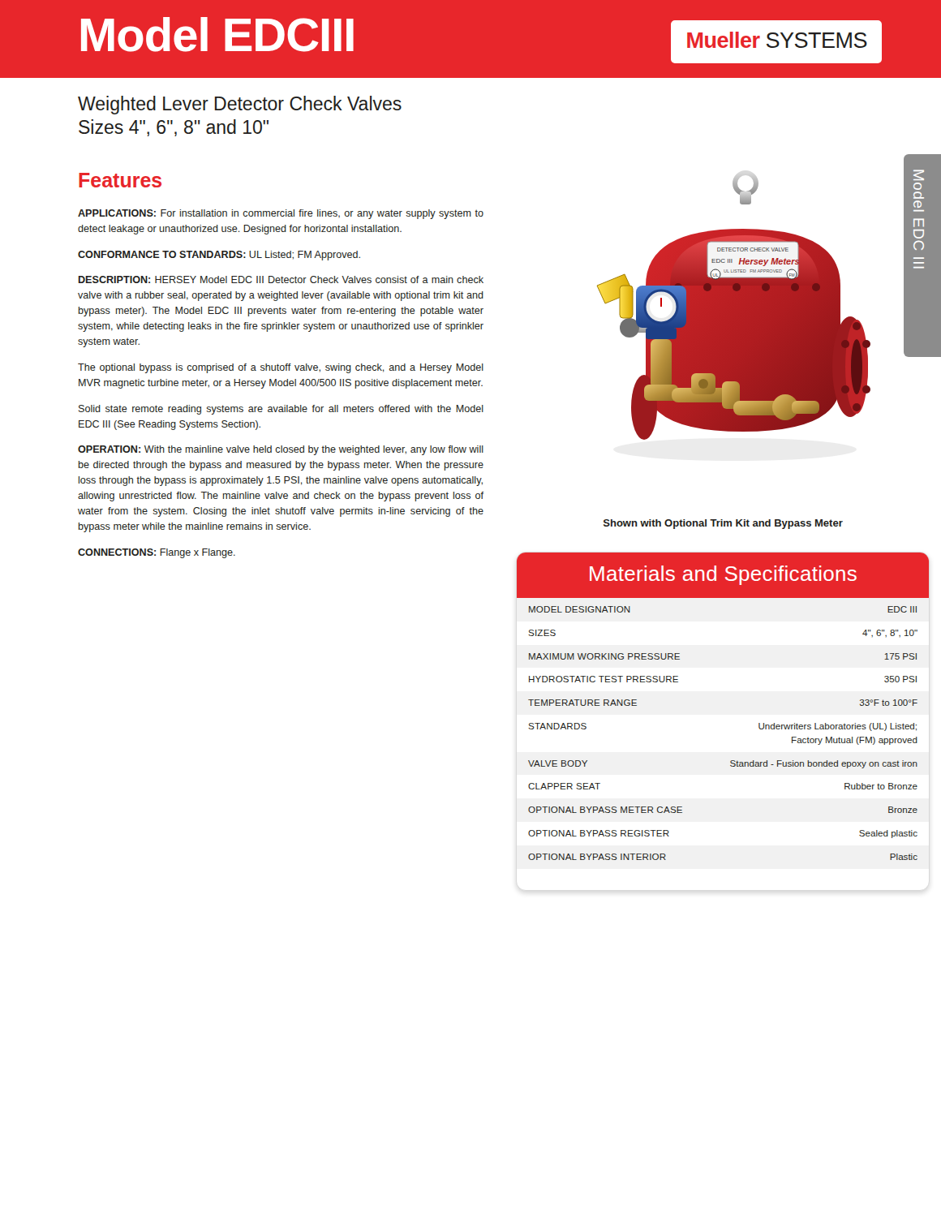Model EDCIII
Mueller SYSTEMS
Weighted Lever Detector Check Valves
Sizes 4", 6", 8" and 10"
Model EDC III
Features
APPLICATIONS: For installation in commercial fire lines, or any water supply system to detect leakage or unauthorized use. Designed for horizontal installation.
CONFORMANCE TO STANDARDS: UL Listed; FM Approved.
DESCRIPTION: HERSEY Model EDC III Detector Check Valves consist of a main check valve with a rubber seal, operated by a weighted lever (available with optional trim kit and bypass meter). The Model EDC III prevents water from re-entering the potable water system, while detecting leaks in the fire sprinkler system or unauthorized use of sprinkler system water.
The optional bypass is comprised of a shutoff valve, swing check, and a Hersey Model MVR magnetic turbine meter, or a Hersey Model 400/500 IIS positive displacement meter.
Solid state remote reading systems are available for all meters offered with the Model EDC III (See Reading Systems Section).
OPERATION: With the mainline valve held closed by the weighted lever, any low flow will be directed through the bypass and measured by the bypass meter. When the pressure loss through the bypass is approximately 1.5 PSI, the mainline valve opens automatically, allowing unrestricted flow. The mainline valve and check on the bypass prevent loss of water from the system. Closing the inlet shutoff valve permits in-line servicing of the bypass meter while the mainline remains in service.
CONNECTIONS: Flange x Flange.
DETECTOR CHECK VALVE EDC III Hersey Meters UL LISTED FM APPROVED UL FM
Shown with Optional Trim Kit and Bypass Meter
Materials and Specifications
| Model Designation | EDC III |
| Sizes | 4", 6", 8", 10" |
| Maximum Working Pressure | 175 PSI |
| Hydrostatic Test Pressure | 350 PSI |
| Temperature Range | 33°F to 100°F |
| Standards | Underwriters Laboratories (UL) Listed; Factory Mutual (FM) approved |
| Valve Body | Standard - Fusion bonded epoxy on cast iron |
| Clapper Seat | Rubber to Bronze |
| Optional Bypass Meter Case | Bronze |
| Optional Bypass Register | Sealed plastic |
| Optional Bypass Interior | Plastic |